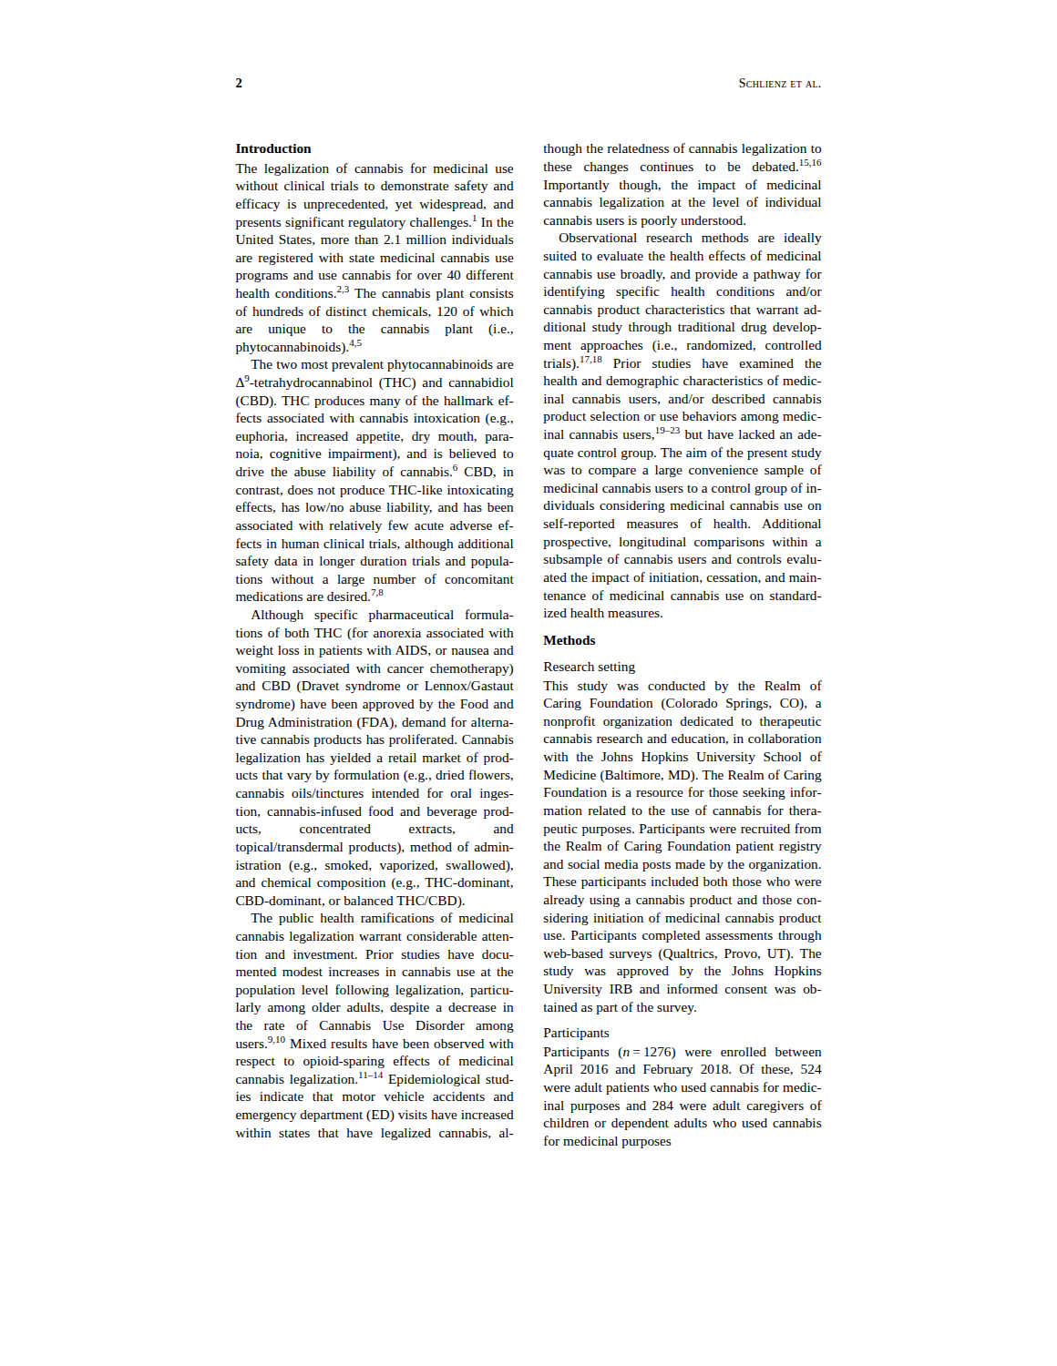2 Schlienz et al.
Introduction
The legalization of cannabis for medicinal use without clinical trials to demonstrate safety and efficacy is unprecedented, yet widespread, and presents significant regulatory challenges.1 In the United States, more than 2.1 million individuals are registered with state medicinal cannabis use programs and use cannabis for over 40 different health conditions.2,3 The cannabis plant consists of hundreds of distinct chemicals, 120 of which are unique to the cannabis plant (i.e., phytocannabinoids).4,5
The two most prevalent phytocannabinoids are Δ9-tetrahydrocannabinol (THC) and cannabidiol (CBD). THC produces many of the hallmark effects associated with cannabis intoxication (e.g., euphoria, increased appetite, dry mouth, paranoia, cognitive impairment), and is believed to drive the abuse liability of cannabis.6 CBD, in contrast, does not produce THC-like intoxicating effects, has low/no abuse liability, and has been associated with relatively few acute adverse effects in human clinical trials, although additional safety data in longer duration trials and populations without a large number of concomitant medications are desired.7,8
Although specific pharmaceutical formulations of both THC (for anorexia associated with weight loss in patients with AIDS, or nausea and vomiting associated with cancer chemotherapy) and CBD (Dravet syndrome or Lennox/Gastaut syndrome) have been approved by the Food and Drug Administration (FDA), demand for alternative cannabis products has proliferated. Cannabis legalization has yielded a retail market of products that vary by formulation (e.g., dried flowers, cannabis oils/tinctures intended for oral ingestion, cannabis-infused food and beverage products, concentrated extracts, and topical/transdermal products), method of administration (e.g., smoked, vaporized, swallowed), and chemical composition (e.g., THC-dominant, CBD-dominant, or balanced THC/CBD).
The public health ramifications of medicinal cannabis legalization warrant considerable attention and investment. Prior studies have documented modest increases in cannabis use at the population level following legalization, particularly among older adults, despite a decrease in the rate of Cannabis Use Disorder among users.9,10 Mixed results have been observed with respect to opioid-sparing effects of medicinal cannabis legalization.11–14 Epidemiological studies indicate that motor vehicle accidents and emergency department (ED) visits have increased within states that have legalized cannabis, although the relatedness of cannabis legalization to these changes continues to be debated.15,16 Importantly though, the impact of medicinal cannabis legalization at the level of individual cannabis users is poorly understood.
Observational research methods are ideally suited to evaluate the health effects of medicinal cannabis use broadly, and provide a pathway for identifying specific health conditions and/or cannabis product characteristics that warrant additional study through traditional drug development approaches (i.e., randomized, controlled trials).17,18 Prior studies have examined the health and demographic characteristics of medicinal cannabis users, and/or described cannabis product selection or use behaviors among medicinal cannabis users,19–23 but have lacked an adequate control group. The aim of the present study was to compare a large convenience sample of medicinal cannabis users to a control group of individuals considering medicinal cannabis use on self-reported measures of health. Additional prospective, longitudinal comparisons within a subsample of cannabis users and controls evaluated the impact of initiation, cessation, and maintenance of medicinal cannabis use on standardized health measures.
Methods
Research setting
This study was conducted by the Realm of Caring Foundation (Colorado Springs, CO), a nonprofit organization dedicated to therapeutic cannabis research and education, in collaboration with the Johns Hopkins University School of Medicine (Baltimore, MD). The Realm of Caring Foundation is a resource for those seeking information related to the use of cannabis for therapeutic purposes. Participants were recruited from the Realm of Caring Foundation patient registry and social media posts made by the organization. These participants included both those who were already using a cannabis product and those considering initiation of medicinal cannabis product use. Participants completed assessments through web-based surveys (Qualtrics, Provo, UT). The study was approved by the Johns Hopkins University IRB and informed consent was obtained as part of the survey.
Participants
Participants (n = 1276) were enrolled between April 2016 and February 2018. Of these, 524 were adult patients who used cannabis for medicinal purposes and 284 were adult caregivers of children or dependent adults who used cannabis for medicinal purposes